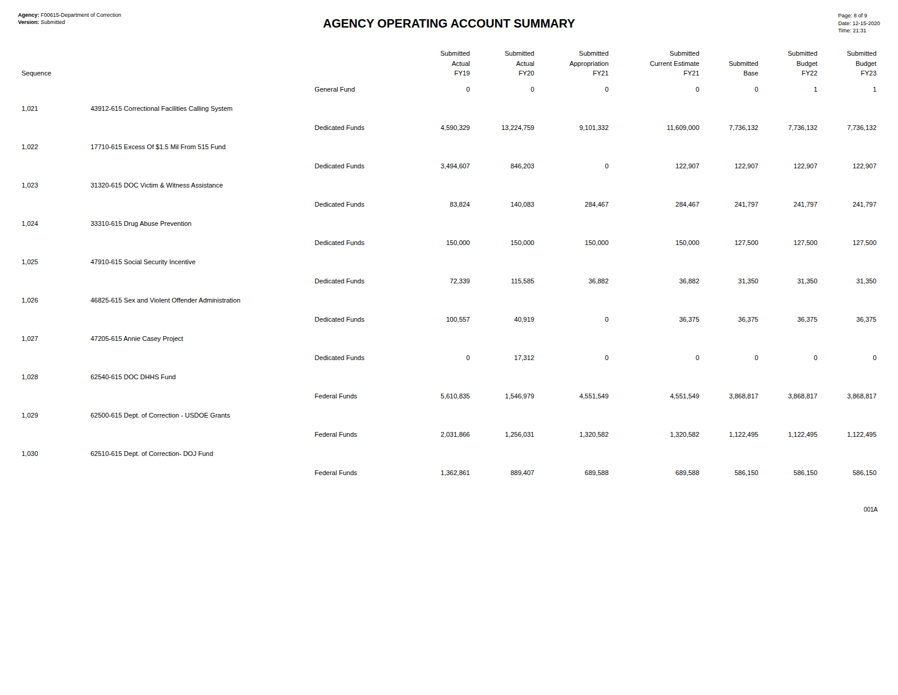Agency: F00615-Department of Correction
Version: Submitted
AGENCY OPERATING ACCOUNT SUMMARY
Page: 8 of 9
Date: 12-15-2020
Time: 21:31
| Sequence | | | Submitted Actual FY19 | Submitted Actual FY20 | Submitted Appropriation FY21 | Submitted Current Estimate FY21 | Submitted Base | Submitted Budget FY22 | Submitted Budget FY23 |
| --- | --- | --- | --- | --- | --- | --- | --- | --- | --- |
| | | General Fund | 0 | 0 | 0 | 0 | 0 | 1 | 1 |
| 1,021 | 43912-615 Correctional Facilities Calling System | | | | | | | | |
| | | Dedicated Funds | 4,590,329 | 13,224,759 | 9,101,332 | 11,609,000 | 7,736,132 | 7,736,132 | 7,736,132 |
| 1,022 | 17710-615 Excess Of $1.5 Mil From 515 Fund | | | | | | | | |
| | | Dedicated Funds | 3,494,607 | 846,203 | 0 | 122,907 | 122,907 | 122,907 | 122,907 |
| 1,023 | 31320-615 DOC Victim & Witness Assistance | | | | | | | | |
| | | Dedicated Funds | 83,824 | 140,083 | 284,467 | 284,467 | 241,797 | 241,797 | 241,797 |
| 1,024 | 33310-615 Drug Abuse Prevention | | | | | | | | |
| | | Dedicated Funds | 150,000 | 150,000 | 150,000 | 150,000 | 127,500 | 127,500 | 127,500 |
| 1,025 | 47910-615 Social Security Incentive | | | | | | | | |
| | | Dedicated Funds | 72,339 | 115,585 | 36,882 | 36,882 | 31,350 | 31,350 | 31,350 |
| 1,026 | 46825-615 Sex and Violent Offender Administration | | | | | | | | |
| | | Dedicated Funds | 100,557 | 40,919 | 0 | 36,375 | 36,375 | 36,375 | 36,375 |
| 1,027 | 47205-615 Annie Casey Project | | | | | | | | |
| | | Dedicated Funds | 0 | 17,312 | 0 | 0 | 0 | 0 | 0 |
| 1,028 | 62540-615 DOC DHHS Fund | | | | | | | | |
| | | Federal Funds | 5,610,835 | 1,546,979 | 4,551,549 | 4,551,549 | 3,868,817 | 3,868,817 | 3,868,817 |
| 1,029 | 62500-615 Dept. of Correction - USDOE Grants | | | | | | | | |
| | | Federal Funds | 2,031,866 | 1,256,031 | 1,320,582 | 1,320,582 | 1,122,495 | 1,122,495 | 1,122,495 |
| 1,030 | 62510-615 Dept. of Correction- DOJ Fund | | | | | | | | |
| | | Federal Funds | 1,362,861 | 889,407 | 689,588 | 689,588 | 586,150 | 586,150 | 586,150 |
001A